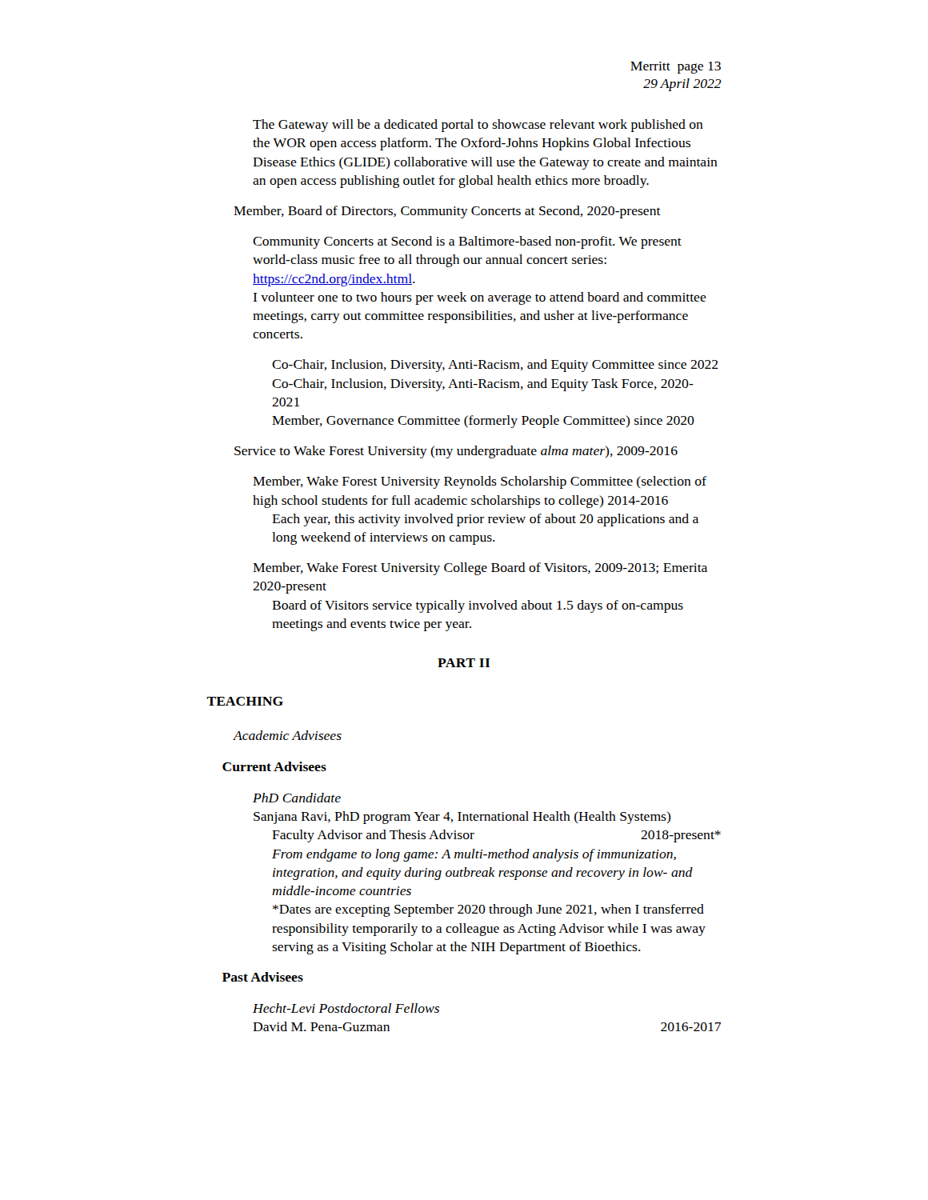Merritt page 13
29 April 2022
The Gateway will be a dedicated portal to showcase relevant work published on the WOR open access platform. The Oxford-Johns Hopkins Global Infectious Disease Ethics (GLIDE) collaborative will use the Gateway to create and maintain an open access publishing outlet for global health ethics more broadly.
Member, Board of Directors, Community Concerts at Second, 2020-present
Community Concerts at Second is a Baltimore-based non-profit. We present world-class music free to all through our annual concert series: https://cc2nd.org/index.html.
I volunteer one to two hours per week on average to attend board and committee meetings, carry out committee responsibilities, and usher at live-performance concerts.
Co-Chair, Inclusion, Diversity, Anti-Racism, and Equity Committee since 2022
Co-Chair, Inclusion, Diversity, Anti-Racism, and Equity Task Force, 2020-2021
Member, Governance Committee (formerly People Committee) since 2020
Service to Wake Forest University (my undergraduate alma mater), 2009-2016
Member, Wake Forest University Reynolds Scholarship Committee (selection of high school students for full academic scholarships to college) 2014-2016
Each year, this activity involved prior review of about 20 applications and a long weekend of interviews on campus.
Member, Wake Forest University College Board of Visitors, 2009-2013; Emerita 2020-present
Board of Visitors service typically involved about 1.5 days of on-campus meetings and events twice per year.
PART II
TEACHING
Academic Advisees
Current Advisees
PhD Candidate
Sanjana Ravi, PhD program Year 4, International Health (Health Systems)
Faculty Advisor and Thesis Advisor 2018-present*
From endgame to long game: A multi-method analysis of immunization, integration, and equity during outbreak response and recovery in low- and middle-income countries
*Dates are excepting September 2020 through June 2021, when I transferred responsibility temporarily to a colleague as Acting Advisor while I was away serving as a Visiting Scholar at the NIH Department of Bioethics.
Past Advisees
Hecht-Levi Postdoctoral Fellows
David M. Pena-Guzman 2016-2017